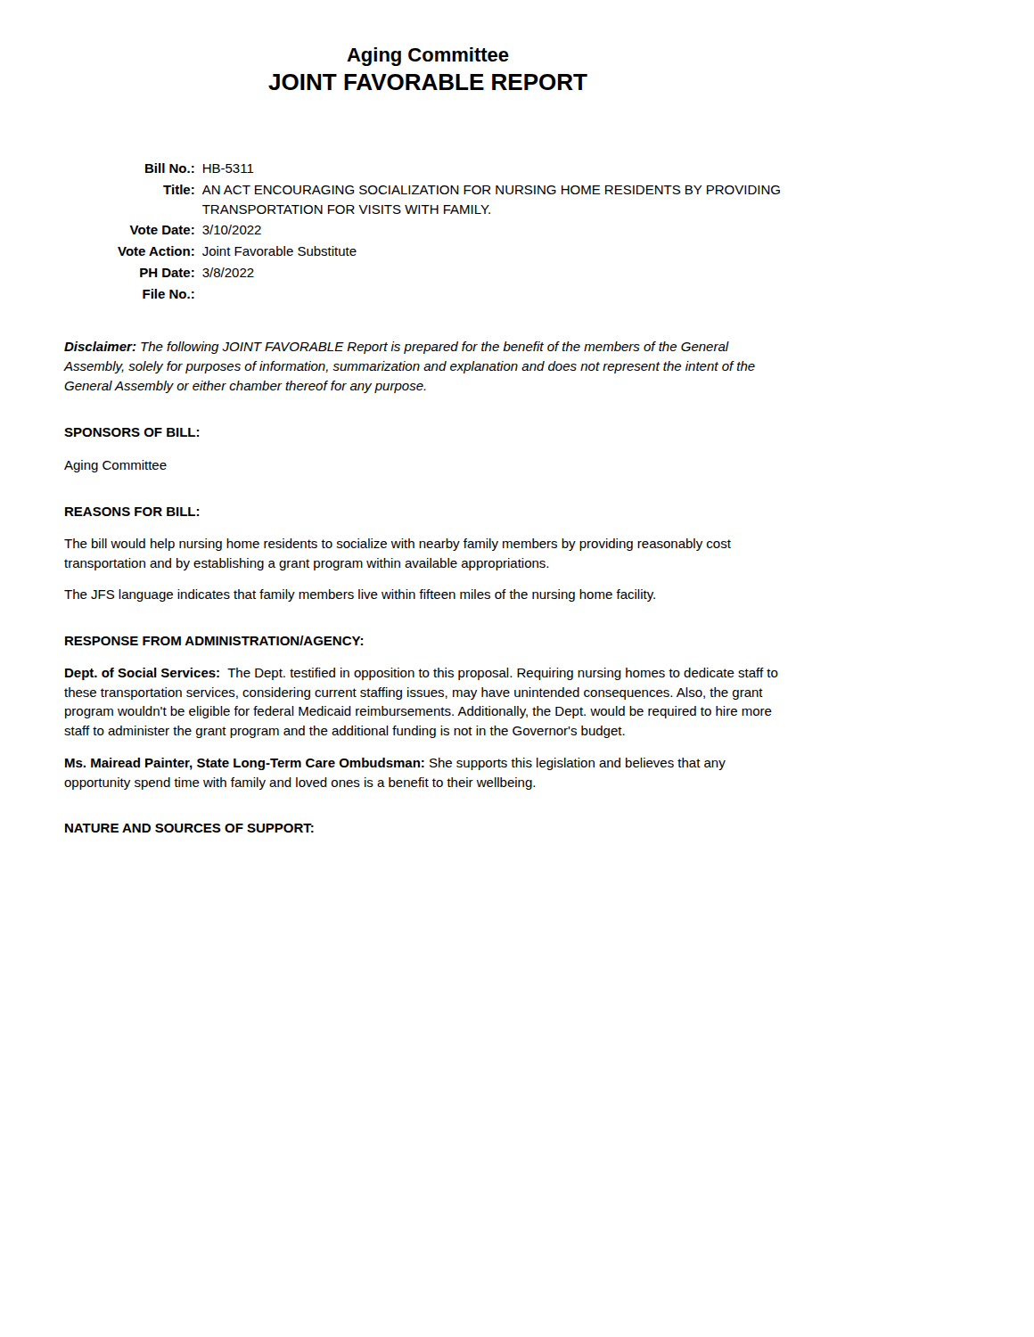Aging Committee JOINT FAVORABLE REPORT
| Bill No.: | HB-5311 |
| Title: | AN ACT ENCOURAGING SOCIALIZATION FOR NURSING HOME RESIDENTS BY PROVIDING TRANSPORTATION FOR VISITS WITH FAMILY. |
| Vote Date: | 3/10/2022 |
| Vote Action: | Joint Favorable Substitute |
| PH Date: | 3/8/2022 |
| File No.: | |
Disclaimer: The following JOINT FAVORABLE Report is prepared for the benefit of the members of the General Assembly, solely for purposes of information, summarization and explanation and does not represent the intent of the General Assembly or either chamber thereof for any purpose.
SPONSORS OF BILL:
Aging Committee
REASONS FOR BILL:
The bill would help nursing home residents to socialize with nearby family members by providing reasonably cost transportation and by establishing a grant program within available appropriations.
The JFS language indicates that family members live within fifteen miles of the nursing home facility.
RESPONSE FROM ADMINISTRATION/AGENCY:
Dept. of Social Services: The Dept. testified in opposition to this proposal. Requiring nursing homes to dedicate staff to these transportation services, considering current staffing issues, may have unintended consequences. Also, the grant program wouldn't be eligible for federal Medicaid reimbursements. Additionally, the Dept. would be required to hire more staff to administer the grant program and the additional funding is not in the Governor's budget.
Ms. Mairead Painter, State Long-Term Care Ombudsman: She supports this legislation and believes that any opportunity spend time with family and loved ones is a benefit to their wellbeing.
NATURE AND SOURCES OF SUPPORT: